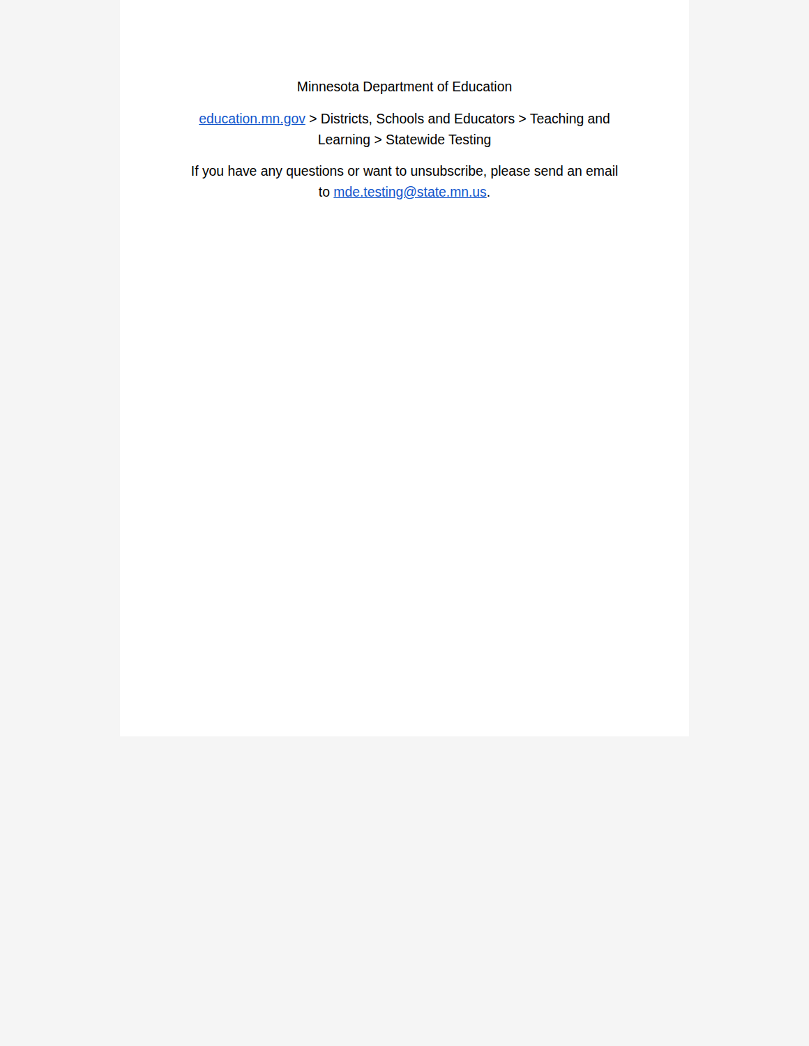Minnesota Department of Education
education.mn.gov > Districts, Schools and Educators > Teaching and Learning > Statewide Testing
If you have any questions or want to unsubscribe, please send an email to mde.testing@state.mn.us.